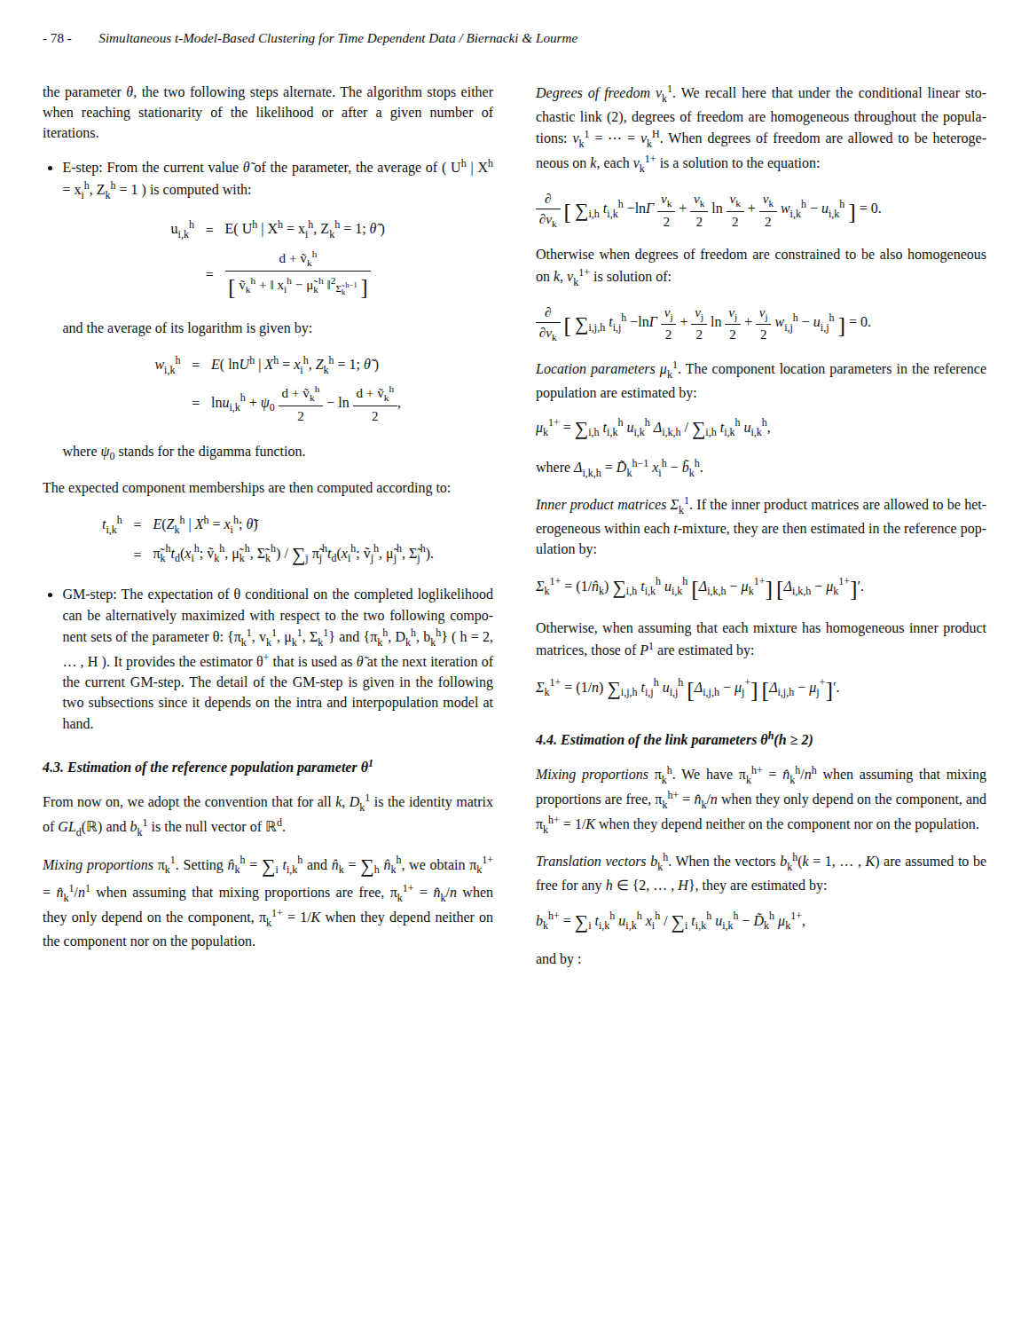- 78 - Simultaneous t-Model-Based Clustering for Time Dependent Data / Biernacki & Lourme
the parameter θ, the two following steps alternate. The algorithm stops either when reaching stationarity of the likelihood or after a given number of iterations.
E-step: From the current value θ̃ of the parameter, the average of ( Uh | Xh = xih, Zkh = 1 ) is computed with:
| u i,k h | = | E( U h / X h = x i h , Z k h = 1; θ̃ ) |
| | = | d + ṽ k h [ ṽ k h + ‖ x i h − μ̃ k h ‖ 2 Σ̃ k h −1 ] |
and the average of its logarithm is given by:
| w i,k h | = | E ( ln U h / X h = x i h , Z k h = 1; θ̃ ) |
| | = | ln u i,k h + ψ 0 d + ṽ k h 2 − ln d + ṽ k h 2 , |
where ψ 0 stands for the digamma function.
The expected component memberships are then computed according to:
| t i,k h | = | E ( Z k h / X h = x i h ; θ̃ ) |
| | = | π̃ k h t d ( x i h ; ṽ k h , μ̃ k h , Σ̃ k h ) / ∑ j π̃ j h t d ( x i h ; ṽ j h , μ̃ j h , Σ̃ j h ). |
GM-step: The expectation of θ conditional on the completed loglikelihood can be alternatively maximized with respect to the two following component sets of the parameter θ: {πk 1, vk 1, μk 1, Σk 1} and {πkh, Dkh, bkh} ( h = 2, … , H ). It provides the estimator θ+ that is used as θ̃ at the next iteration of the current GM-step. The detail of the GM-step is given in the following two subsections since it depends on the intra and interpopulation model at hand.
4.3. Estimation of the reference population parameter θ 1
From now on, we adopt the convention that for all k, Dk 1 is the identity matrix of GL d(ℝ) and bk 1 is the null vector of ℝd.
Mixing proportions πk 1. Setting n̂kh = ∑i ti,k h and n̂k = ∑h n̂kh, we obtain πk 1+ = n̂k 1/n 1 when assuming that mixing proportions are free, πk 1+ = n̂k/n when they only depend on the component, πk 1+ = 1/K when they depend neither on the component nor on the population.
Degrees of freedom vk 1. We recall here that under the conditional linear stochastic link (2), degrees of freedom are homogeneous throughout the populations: vk 1 = ⋯ = vkH. When degrees of freedom are allowed to be heterogeneous on k, each vk 1+ is a solution to the equation:
∂∂vk [ ∑i,h ti,k h −lnΓ vk 2 + vk 2 ln vk 2 + vk 2 wi,k h − ui,k h ] = 0.
Otherwise when degrees of freedom are constrained to be also homogeneous on k, vk 1+ is solution of:
∂∂vk [ ∑i,j,h ti,j h −lnΓ vj 2 + vj 2 ln vj 2 + vj 2 wi,j h − ui,j h ] = 0.
Location parameters μk 1. The component location parameters in the reference population are estimated by:
μk 1+ = ∑i,h ti,k h ui,k h Δi,k,h / ∑i,h ti,k h ui,k h,
where Δi,k,h = D̃kh−1 xih − b̃kh.
Inner product matrices Σk 1. If the inner product matrices are allowed to be heterogeneous within each t-mixture, they are then estimated in the reference population by:
Σk 1+ = (1/n̂k) ∑i,h ti,k h ui,k h [Δi,k,h − μk 1+] [Δi,k,h − μk 1+]′.
Otherwise, when assuming that each mixture has homogeneous inner product matrices, those of P 1 are estimated by:
Σk 1+ = (1/n) ∑i,j,h ti,j h ui,j h [Δi,j,h − μj+] [Δi,j,h − μj+]′.
4.4. Estimation of the link parameters θh(h ≥ 2)
Mixing proportions πkh. We have πkh+ = n̂kh/nh when assuming that mixing proportions are free, πkh+ = n̂k/n when they only depend on the component, and πkh+ = 1/K when they depend neither on the component nor on the population.
Translation vectors bkh. When the vectors bkh(k = 1, … , K) are assumed to be free for any h ∈ {2, … , H}, they are estimated by:
bkh+ = ∑i ti,k h ui,k h xih / ∑i ti,k h ui,k h − D̃kh μk 1+,
and by :